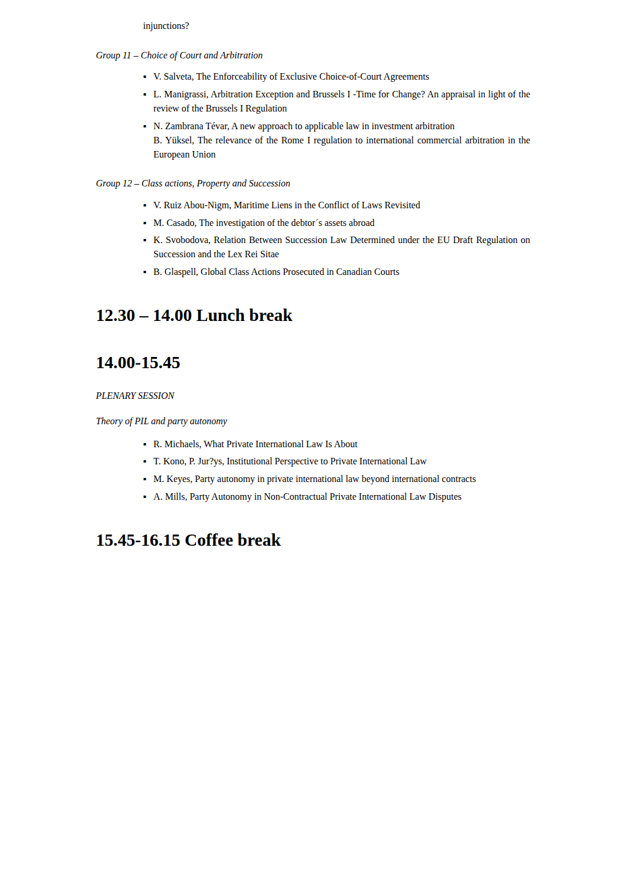injunctions?
Group 11 – Choice of Court and Arbitration
V. Salveta, The Enforceability of Exclusive Choice-of-Court Agreements
L. Manigrassi, Arbitration Exception and Brussels I -Time for Change? An appraisal in light of the review of the Brussels I Regulation
N. Zambrana Tévar, A new approach to applicable law in investment arbitration
B. Yüksel, The relevance of the Rome I regulation to international commercial arbitration in the European Union
Group 12 – Class actions, Property and Succession
V. Ruiz Abou-Nigm, Maritime Liens in the Conflict of Laws Revisited
M. Casado, The investigation of the debtor´s assets abroad
K. Svobodova, Relation Between Succession Law Determined under the EU Draft Regulation on Succession and the Lex Rei Sitae
B. Glaspell, Global Class Actions Prosecuted in Canadian Courts
12.30 – 14.00 Lunch break
14.00-15.45
PLENARY SESSION
Theory of PIL and party autonomy
R. Michaels, What Private International Law Is About
T. Kono, P. Jur?ys, Institutional Perspective to Private International Law
M. Keyes, Party autonomy in private international law beyond international contracts
A. Mills, Party Autonomy in Non-Contractual Private International Law Disputes
15.45-16.15 Coffee break